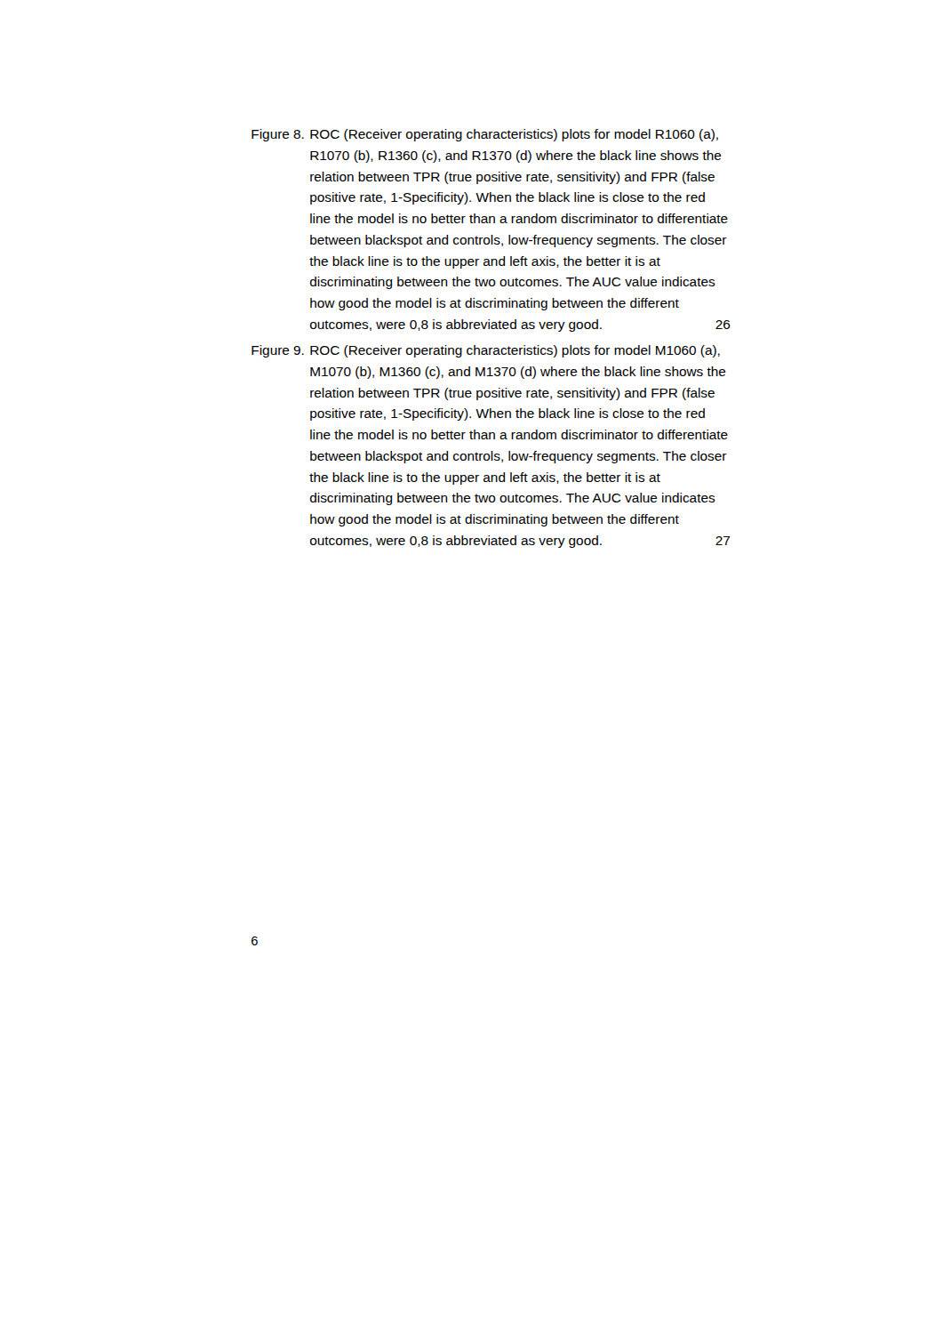Figure 8.
ROC (Receiver operating characteristics) plots for model R1060 (a), R1070 (b), R1360 (c), and R1370 (d) where the black line shows the relation between TPR (true positive rate, sensitivity) and FPR (false positive rate, 1-Specificity). When the black line is close to the red line the model is no better than a random discriminator to differentiate between blackspot and controls, low-frequency segments. The closer the black line is to the upper and left axis, the better it is at discriminating between the two outcomes. The AUC value indicates how good the model is at discriminating between the different outcomes, were 0,8 is abbreviated as very good.26
Figure 9.
ROC (Receiver operating characteristics) plots for model M1060 (a), M1070 (b), M1360 (c), and M1370 (d) where the black line shows the relation between TPR (true positive rate, sensitivity) and FPR (false positive rate, 1-Specificity). When the black line is close to the red line the model is no better than a random discriminator to differentiate between blackspot and controls, low-frequency segments. The closer the black line is to the upper and left axis, the better it is at discriminating between the two outcomes. The AUC value indicates how good the model is at discriminating between the different outcomes, were 0,8 is abbreviated as very good.27
6